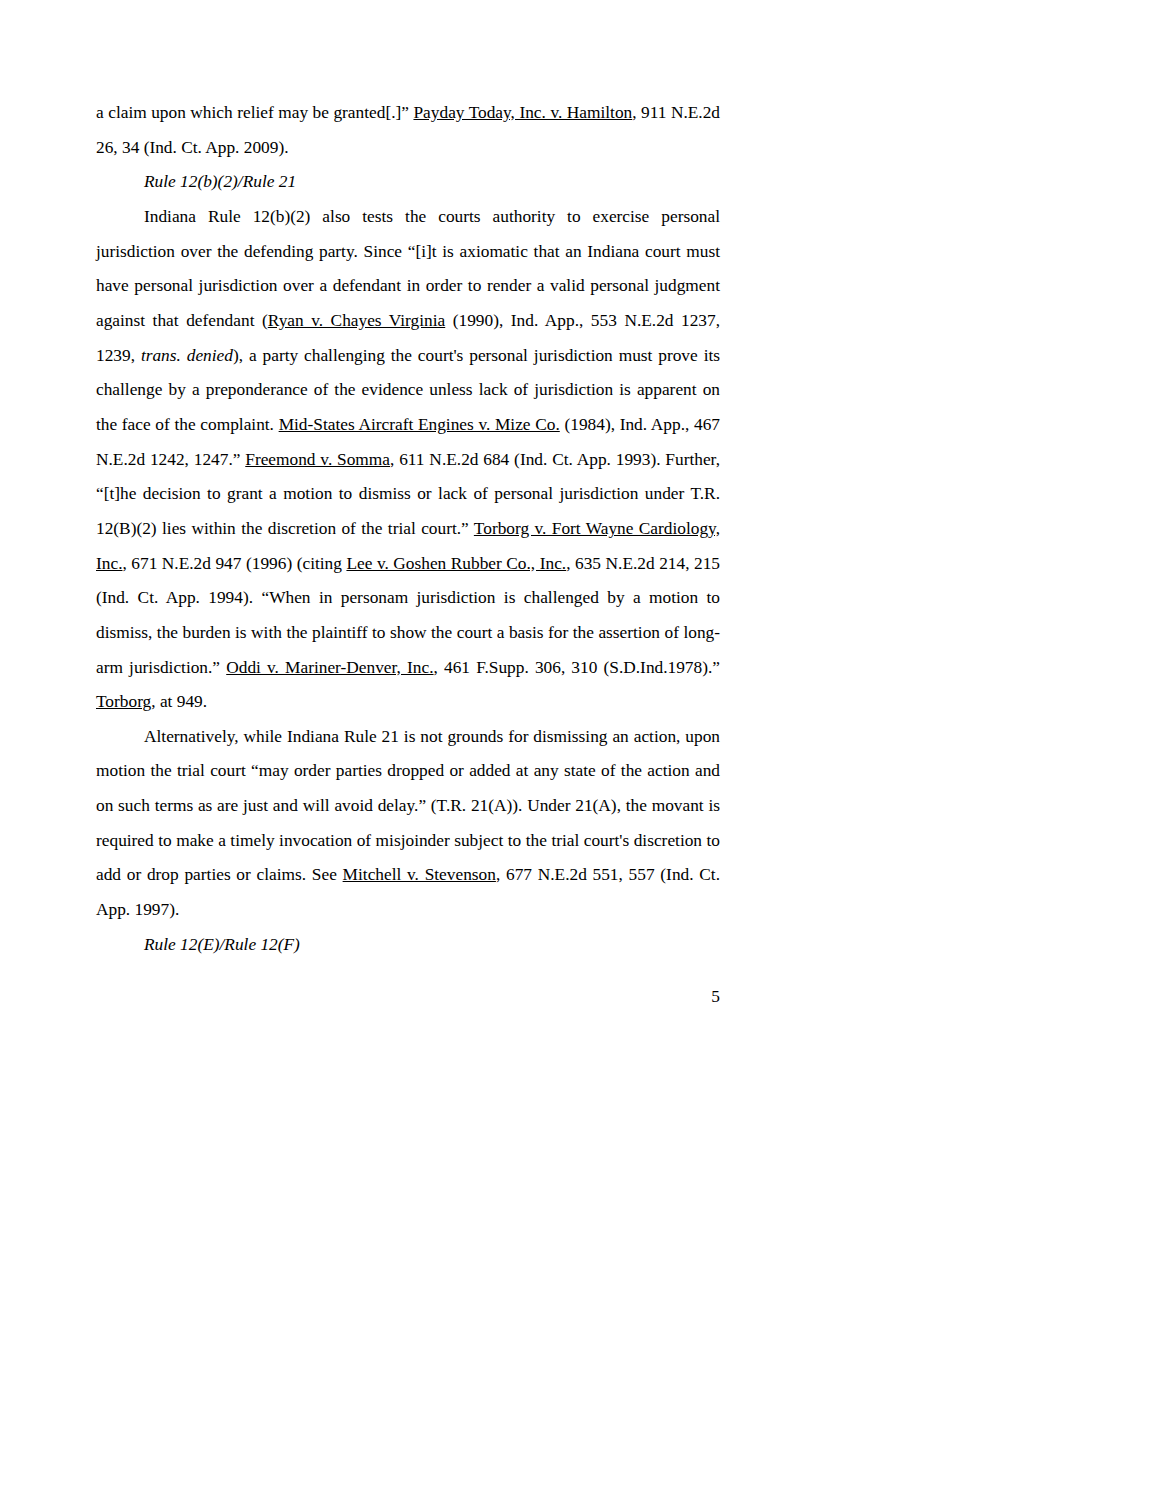a claim upon which relief may be granted[.]” Payday Today, Inc. v. Hamilton, 911 N.E.2d 26, 34 (Ind. Ct. App. 2009).
Rule 12(b)(2)/Rule 21
Indiana Rule 12(b)(2) also tests the courts authority to exercise personal jurisdiction over the defending party. Since “[i]t is axiomatic that an Indiana court must have personal jurisdiction over a defendant in order to render a valid personal judgment against that defendant (Ryan v. Chayes Virginia (1990), Ind. App., 553 N.E.2d 1237, 1239, trans. denied), a party challenging the court's personal jurisdiction must prove its challenge by a preponderance of the evidence unless lack of jurisdiction is apparent on the face of the complaint. Mid-States Aircraft Engines v. Mize Co. (1984), Ind. App., 467 N.E.2d 1242, 1247.” Freemond v. Somma, 611 N.E.2d 684 (Ind. Ct. App. 1993). Further, “[t]he decision to grant a motion to dismiss or lack of personal jurisdiction under T.R. 12(B)(2) lies within the discretion of the trial court.” Torborg v. Fort Wayne Cardiology, Inc., 671 N.E.2d 947 (1996) (citing Lee v. Goshen Rubber Co., Inc., 635 N.E.2d 214, 215 (Ind. Ct. App. 1994). “When in personam jurisdiction is challenged by a motion to dismiss, the burden is with the plaintiff to show the court a basis for the assertion of long-arm jurisdiction.” Oddi v. Mariner-Denver, Inc., 461 F.Supp. 306, 310 (S.D.Ind.1978).” Torborg, at 949.
Alternatively, while Indiana Rule 21 is not grounds for dismissing an action, upon motion the trial court “may order parties dropped or added at any state of the action and on such terms as are just and will avoid delay.” (T.R. 21(A)). Under 21(A), the movant is required to make a timely invocation of misjoinder subject to the trial court's discretion to add or drop parties or claims. See Mitchell v. Stevenson, 677 N.E.2d 551, 557 (Ind. Ct. App. 1997).
Rule 12(E)/Rule 12(F)
5